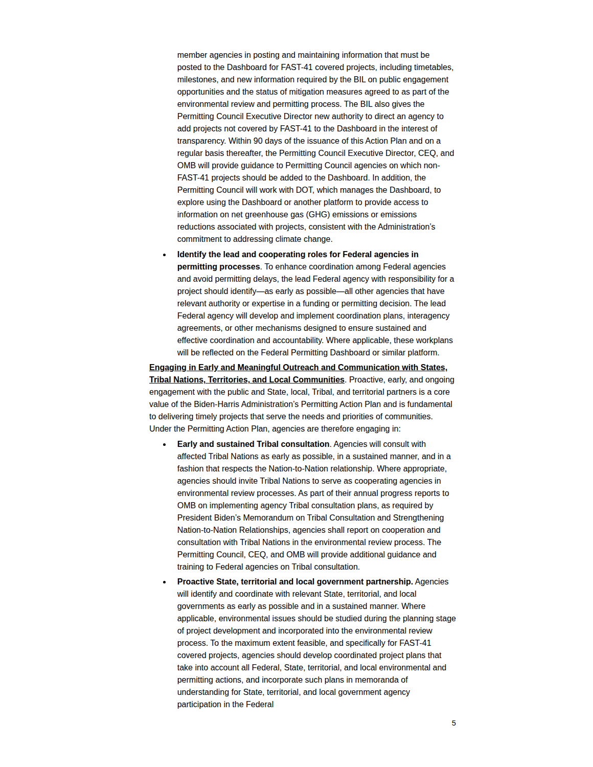member agencies in posting and maintaining information that must be posted to the Dashboard for FAST-41 covered projects, including timetables, milestones, and new information required by the BIL on public engagement opportunities and the status of mitigation measures agreed to as part of the environmental review and permitting process. The BIL also gives the Permitting Council Executive Director new authority to direct an agency to add projects not covered by FAST-41 to the Dashboard in the interest of transparency. Within 90 days of the issuance of this Action Plan and on a regular basis thereafter, the Permitting Council Executive Director, CEQ, and OMB will provide guidance to Permitting Council agencies on which non-FAST-41 projects should be added to the Dashboard. In addition, the Permitting Council will work with DOT, which manages the Dashboard, to explore using the Dashboard or another platform to provide access to information on net greenhouse gas (GHG) emissions or emissions reductions associated with projects, consistent with the Administration’s commitment to addressing climate change.
Identify the lead and cooperating roles for Federal agencies in permitting processes. To enhance coordination among Federal agencies and avoid permitting delays, the lead Federal agency with responsibility for a project should identify—as early as possible—all other agencies that have relevant authority or expertise in a funding or permitting decision. The lead Federal agency will develop and implement coordination plans, interagency agreements, or other mechanisms designed to ensure sustained and effective coordination and accountability. Where applicable, these workplans will be reflected on the Federal Permitting Dashboard or similar platform.
Engaging in Early and Meaningful Outreach and Communication with States, Tribal Nations, Territories, and Local Communities. Proactive, early, and ongoing engagement with the public and State, local, Tribal, and territorial partners is a core value of the Biden-Harris Administration’s Permitting Action Plan and is fundamental to delivering timely projects that serve the needs and priorities of communities. Under the Permitting Action Plan, agencies are therefore engaging in:
Early and sustained Tribal consultation. Agencies will consult with affected Tribal Nations as early as possible, in a sustained manner, and in a fashion that respects the Nation-to-Nation relationship. Where appropriate, agencies should invite Tribal Nations to serve as cooperating agencies in environmental review processes. As part of their annual progress reports to OMB on implementing agency Tribal consultation plans, as required by President Biden’s Memorandum on Tribal Consultation and Strengthening Nation-to-Nation Relationships, agencies shall report on cooperation and consultation with Tribal Nations in the environmental review process. The Permitting Council, CEQ, and OMB will provide additional guidance and training to Federal agencies on Tribal consultation.
Proactive State, territorial and local government partnership. Agencies will identify and coordinate with relevant State, territorial, and local governments as early as possible and in a sustained manner. Where applicable, environmental issues should be studied during the planning stage of project development and incorporated into the environmental review process. To the maximum extent feasible, and specifically for FAST-41 covered projects, agencies should develop coordinated project plans that take into account all Federal, State, territorial, and local environmental and permitting actions, and incorporate such plans in memoranda of understanding for State, territorial, and local government agency participation in the Federal
5